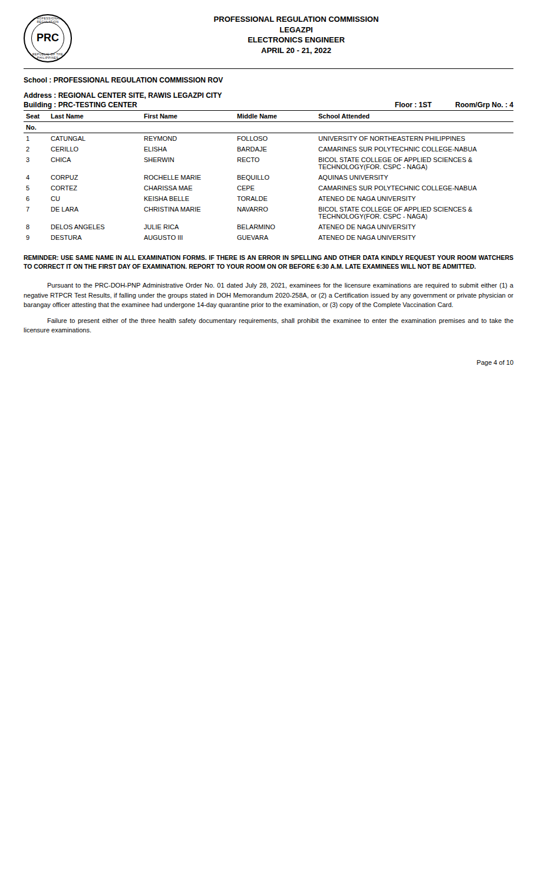PROFESSIONAL REGULATION
PRC
REPUBLIC OF THE PHILIPPINES
PROFESSIONAL REGULATION COMMISSION
LEGAZPI
ELECTRONICS ENGINEER
APRIL 20 - 21, 2022
School : PROFESSIONAL REGULATION COMMISSION ROV
Address : REGIONAL CENTER SITE, RAWIS LEGAZPI CITY
Building : PRC-TESTING CENTER
Floor : 1ST
Room/Grp No. : 4
| Seat | Last Name | First Name | Middle Name | School Attended |
| --- | --- | --- | --- | --- |
| No. | |
| 1 | CATUNGAL | REYMOND | FOLLOSO | UNIVERSITY OF NORTHEASTERN PHILIPPINES |
| 2 | CERILLO | ELISHA | BARDAJE | CAMARINES SUR POLYTECHNIC COLLEGE-NABUA |
| 3 | CHICA | SHERWIN | RECTO | BICOL STATE COLLEGE OF APPLIED SCIENCES & TECHNOLOGY(FOR. CSPC - NAGA) |
| 4 | CORPUZ | ROCHELLE MARIE | BEQUILLO | AQUINAS UNIVERSITY |
| 5 | CORTEZ | CHARISSA MAE | CEPE | CAMARINES SUR POLYTECHNIC COLLEGE-NABUA |
| 6 | CU | KEISHA BELLE | TORALDE | ATENEO DE NAGA UNIVERSITY |
| 7 | DE LARA | CHRISTINA MARIE | NAVARRO | BICOL STATE COLLEGE OF APPLIED SCIENCES & TECHNOLOGY(FOR. CSPC - NAGA) |
| 8 | DELOS ANGELES | JULIE RICA | BELARMINO | ATENEO DE NAGA UNIVERSITY |
| 9 | DESTURA | AUGUSTO III | GUEVARA | ATENEO DE NAGA UNIVERSITY |
REMINDER: USE SAME NAME IN ALL EXAMINATION FORMS. IF THERE IS AN ERROR IN SPELLING AND OTHER DATA KINDLY REQUEST YOUR ROOM WATCHERS TO CORRECT IT ON THE FIRST DAY OF EXAMINATION. REPORT TO YOUR ROOM ON OR BEFORE 6:30 A.M. LATE EXAMINEES WILL NOT BE ADMITTED.
Pursuant to the PRC-DOH-PNP Administrative Order No. 01 dated July 28, 2021, examinees for the licensure examinations are required to submit either (1) a negative RTPCR Test Results, if falling under the groups stated in DOH Memorandum 2020-258A, or (2) a Certification issued by any government or private physician or barangay officer attesting that the examinee had undergone 14-day quarantine prior to the examination, or (3) copy of the Complete Vaccination Card.
Failure to present either of the three health safety documentary requirements, shall prohibit the examinee to enter the examination premises and to take the licensure examinations.
Page 4 of 10